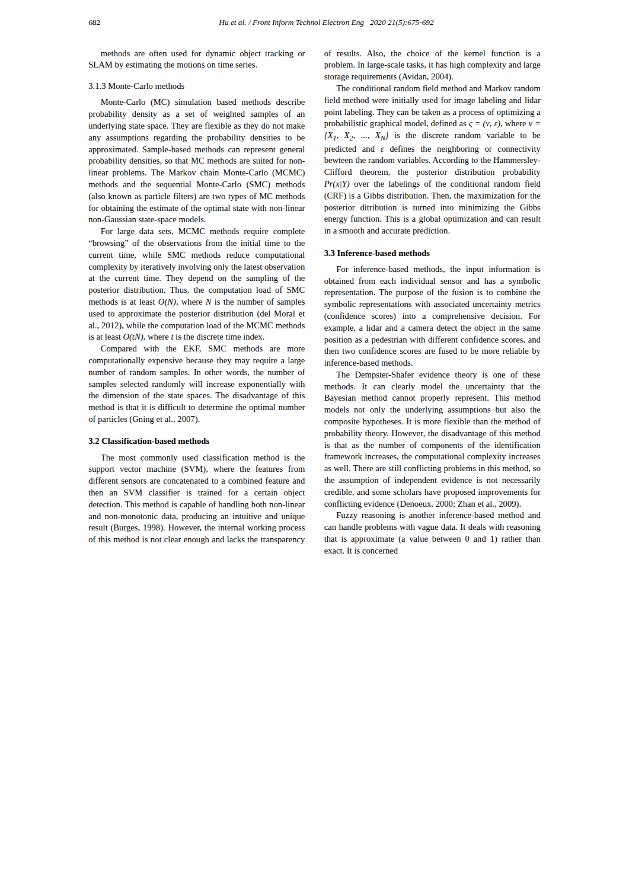682 Hu et al. / Front Inform Technol Electron Eng 2020 21(5):675-692
methods are often used for dynamic object tracking or SLAM by estimating the motions on time series.
3.1.3 Monte-Carlo methods
Monte-Carlo (MC) simulation based methods describe probability density as a set of weighted samples of an underlying state space. They are flexible as they do not make any assumptions regarding the probability densities to be approximated. Sample-based methods can represent general probability densities, so that MC methods are suited for non-linear problems. The Markov chain Monte-Carlo (MCMC) methods and the sequential Monte-Carlo (SMC) methods (also known as particle filters) are two types of MC methods for obtaining the estimate of the optimal state with non-linear non-Gaussian state-space models.
For large data sets, MCMC methods require complete “browsing” of the observations from the initial time to the current time, while SMC methods reduce computational complexity by iteratively involving only the latest observation at the current time. They depend on the sampling of the posterior distribution. Thus, the computation load of SMC methods is at least O(N), where N is the number of samples used to approximate the posterior distribution (del Moral et al., 2012), while the computation load of the MCMC methods is at least O(tN), where t is the discrete time index.
Compared with the EKF, SMC methods are more computationally expensive because they may require a large number of random samples. In other words, the number of samples selected randomly will increase exponentially with the dimension of the state spaces. The disadvantage of this method is that it is difficult to determine the optimal number of particles (Gning et al., 2007).
3.2 Classification-based methods
The most commonly used classification method is the support vector machine (SVM), where the features from different sensors are concatenated to a combined feature and then an SVM classifier is trained for a certain object detection. This method is capable of handling both non-linear and non-monotonic data, producing an intuitive and unique result (Burges, 1998). However, the internal working process of this method is not clear enough and lacks the transparency of results. Also, the choice of the kernel function is a problem. In large-scale tasks, it has high complexity and large storage requirements (Avidan, 2004).
The conditional random field method and Markov random field method were initially used for image labeling and lidar point labeling. They can be taken as a process of optimizing a probabilistic graphical model, defined as ς = (ν, ε), where ν = {X1, X2, ..., XN} is the discrete random variable to be predicted and ε defines the neighboring or connectivity bewteen the random variables. According to the Hammersley-Clifford theorem, the posterior distribution probability Pr(x|Y) over the labelings of the conditional random field (CRF) is a Gibbs distribution. Then, the maximization for the posterior ditribution is turned into minimizing the Gibbs energy function. This is a global optimization and can result in a smooth and accurate prediction.
3.3 Inference-based methods
For inference-based methods, the input information is obtained from each individual sensor and has a symbolic representation. The purpose of the fusion is to combine the symbolic representations with associated uncertainty metrics (confidence scores) into a comprehensive decision. For example, a lidar and a camera detect the object in the same position as a pedestrian with different confidence scores, and then two confidence scores are fused to be more reliable by inference-based methods.
The Dempster-Shafer evidence theory is one of these methods. It can clearly model the uncertainty that the Bayesian method cannot properly represent. This method models not only the underlying assumptions but also the composite hypotheses. It is more flexible than the method of probability theory. However, the disadvantage of this method is that as the number of components of the identification framework increases, the computational complexity increases as well. There are still conflicting problems in this method, so the assumption of independent evidence is not necessarily credible, and some scholars have proposed improvements for conflicting evidence (Denoeux, 2000; Zhan et al., 2009).
Fuzzy reasoning is another inference-based method and can handle problems with vague data. It deals with reasoning that is approximate (a value between 0 and 1) rather than exact. It is concerned